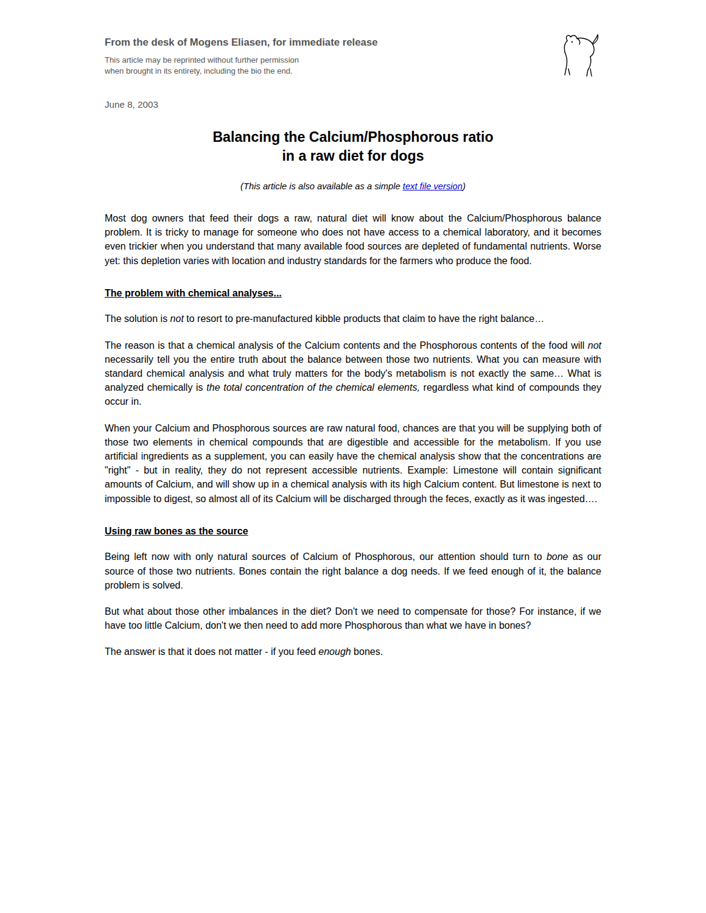From the desk of Mogens Eliasen, for immediate release
This article may be reprinted without further permission
when brought in its entirety, including the bio the end.
June 8, 2003
Balancing the Calcium/Phosphorous ratio
in a raw diet for dogs
(This article is also available as a simple text file version)
Most dog owners that feed their dogs a raw, natural diet will know about the Calcium/Phosphorous balance problem. It is tricky to manage for someone who does not have access to a chemical laboratory, and it becomes even trickier when you understand that many available food sources are depleted of fundamental nutrients. Worse yet: this depletion varies with location and industry standards for the farmers who produce the food.
The problem with chemical analyses...
The solution is not to resort to pre-manufactured kibble products that claim to have the right balance…
The reason is that a chemical analysis of the Calcium contents and the Phosphorous contents of the food will not necessarily tell you the entire truth about the balance between those two nutrients. What you can measure with standard chemical analysis and what truly matters for the body's metabolism is not exactly the same… What is analyzed chemically is the total concentration of the chemical elements, regardless what kind of compounds they occur in.
When your Calcium and Phosphorous sources are raw natural food, chances are that you will be supplying both of those two elements in chemical compounds that are digestible and accessible for the metabolism. If you use artificial ingredients as a supplement, you can easily have the chemical analysis show that the concentrations are "right" - but in reality, they do not represent accessible nutrients. Example: Limestone will contain significant amounts of Calcium, and will show up in a chemical analysis with its high Calcium content. But limestone is next to impossible to digest, so almost all of its Calcium will be discharged through the feces, exactly as it was ingested….
Using raw bones as the source
Being left now with only natural sources of Calcium of Phosphorous, our attention should turn to bone as our source of those two nutrients. Bones contain the right balance a dog needs. If we feed enough of it, the balance problem is solved.
But what about those other imbalances in the diet? Don't we need to compensate for those? For instance, if we have too little Calcium, don't we then need to add more Phosphorous than what we have in bones?
The answer is that it does not matter - if you feed enough bones.